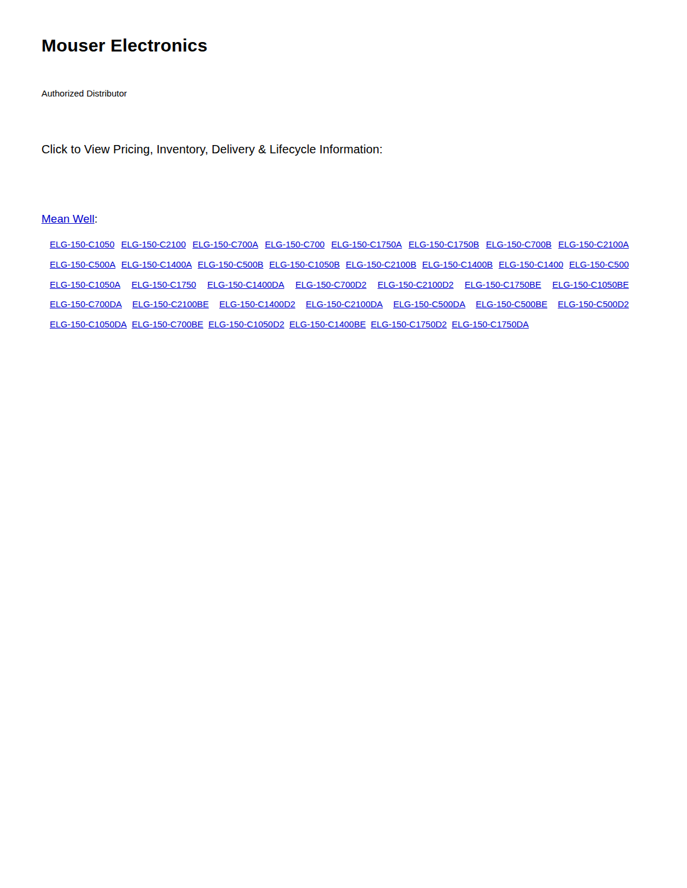Mouser Electronics
Authorized Distributor
Click to View Pricing, Inventory, Delivery & Lifecycle Information:
Mean Well:
ELG-150-C1050 ELG-150-C2100 ELG-150-C700A ELG-150-C700 ELG-150-C1750A ELG-150-C1750B ELG-150-C700B ELG-150-C2100A ELG-150-C500A ELG-150-C1400A ELG-150-C500B ELG-150-C1050B ELG-150-C2100B ELG-150-C1400B ELG-150-C1400 ELG-150-C500 ELG-150-C1050A ELG-150-C1750 ELG-150-C1400DA ELG-150-C700D2 ELG-150-C2100D2 ELG-150-C1750BE ELG-150-C1050BE ELG-150-C700DA ELG-150-C2100BE ELG-150-C1400D2 ELG-150-C2100DA ELG-150-C500DA ELG-150-C500BE ELG-150-C500D2 ELG-150-C1050DA ELG-150-C700BE ELG-150-C1050D2 ELG-150-C1400BE ELG-150-C1750D2 ELG-150-C1750DA